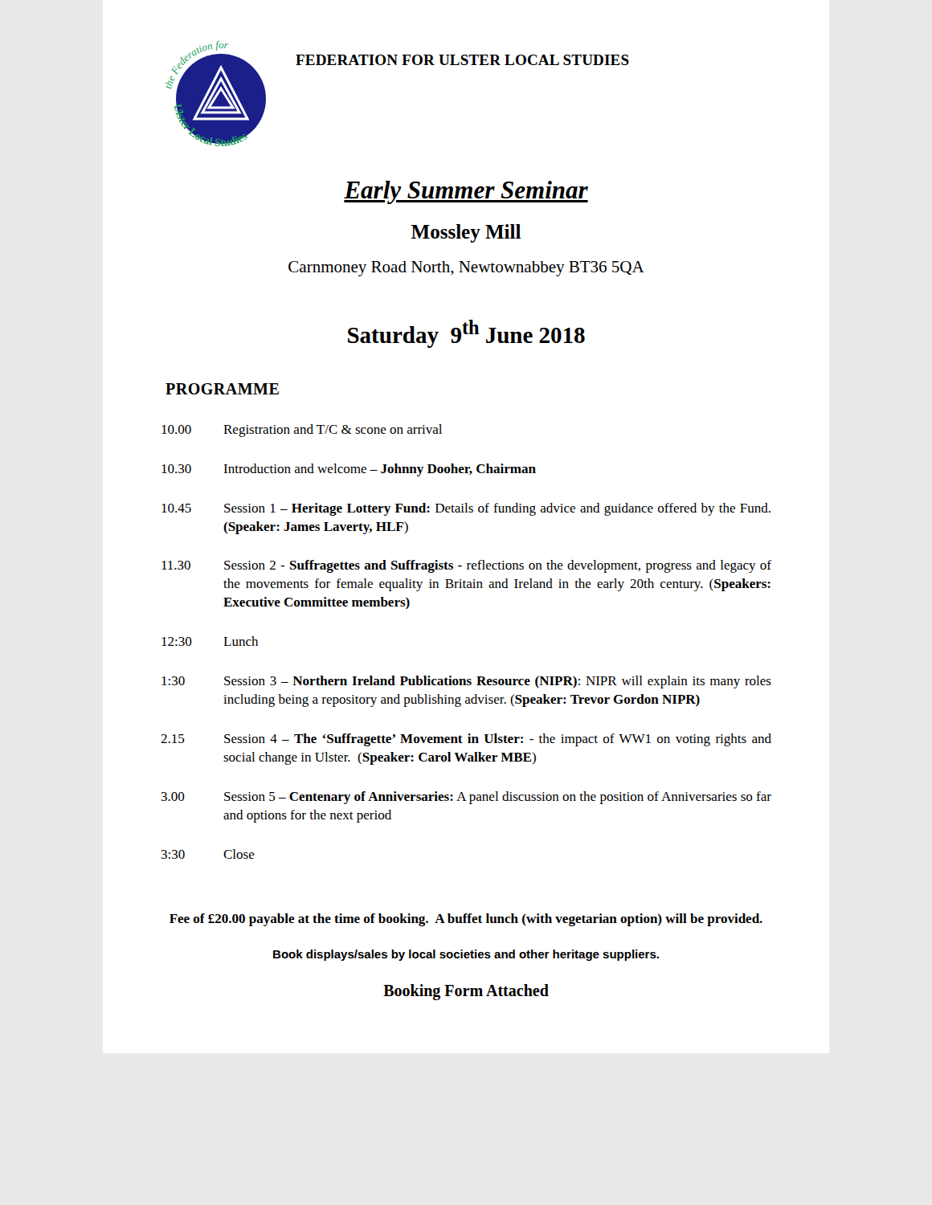the Federation for Ulster Local Studies
FEDERATION FOR ULSTER LOCAL STUDIES
Early Summer Seminar
Mossley Mill
Carnmoney Road North, Newtownabbey BT36 5QA
Saturday 9th June 2018
PROGRAMME
| 10.00 | Registration and T/C & scone on arrival |
| 10.30 | Introduction and welcome – Johnny Dooher, Chairman |
| 10.45 | Session 1 – Heritage Lottery Fund: Details of funding advice and guidance offered by the Fund. (Speaker: James Laverty, HLF ) |
| 11.30 | Session 2 - Suffragettes and Suffragists - reflections on the development, progress and legacy of the movements for female equality in Britain and Ireland in the early 20th century. ( Speakers: Executive Committee members) |
| 12:30 | Lunch |
| 1:30 | Session 3 – Northern Ireland Publications Resource (NIPR) : NIPR will explain its many roles including being a repository and publishing adviser. ( Speaker: Trevor Gordon NIPR) |
| 2.15 | Session 4 – The ‘Suffragette’ Movement in Ulster: - the impact of WW1 on voting rights and social change in Ulster. ( Speaker: Carol Walker MBE ) |
| 3.00 | Session 5 – Centenary of Anniversaries: A panel discussion on the position of Anniversaries so far and options for the next period |
| 3:30 | Close |
Fee of £20.00 payable at the time of booking. A buffet lunch (with vegetarian option) will be provided.
Book displays/sales by local societies and other heritage suppliers.
Booking Form Attached